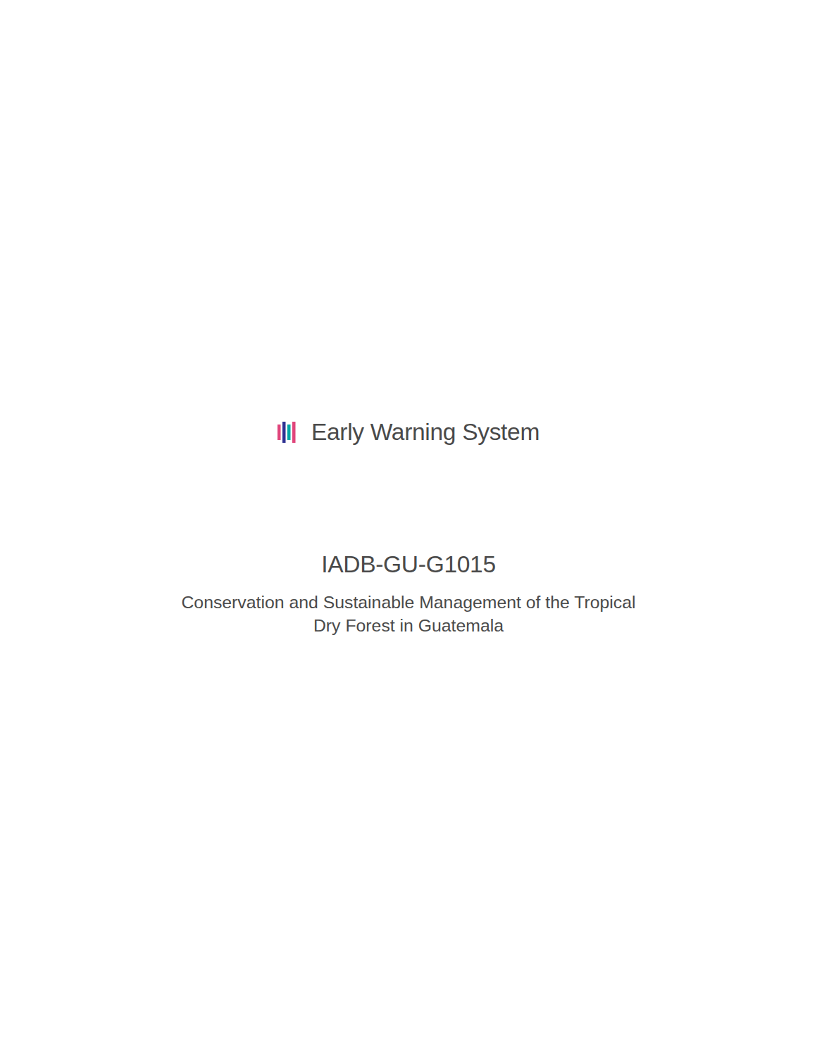Early Warning System
IADB-GU-G1015
Conservation and Sustainable Management of the Tropical Dry Forest in Guatemala